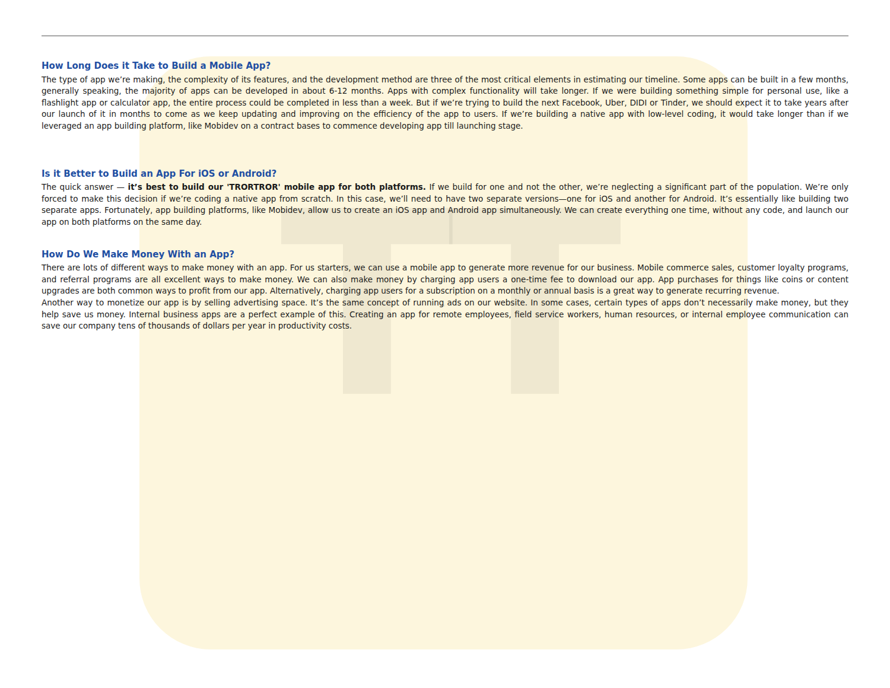TT
How Long Does it Take to Build a Mobile App?
The type of app we’re making, the complexity of its features, and the development method are three of the most critical elements in estimating our timeline. Some apps can be built in a few months, generally speaking, the majority of apps can be developed in about 6-12 months. Apps with complex functionality will take longer. If we were building something simple for personal use, like a flashlight app or calculator app, the entire process could be completed in less than a week. But if we’re trying to build the next Facebook, Uber, DIDI or Tinder, we should expect it to take years after our launch of it in months to come as we keep updating and improving on the efficiency of the app to users. If we’re building a native app with low-level coding, it would take longer than if we leveraged an app building platform, like Mobidev on a contract bases to commence developing app till launching stage.
Is it Better to Build an App For iOS or Android?
The quick answer — it’s best to build our 'TRORTROR' mobile app for both platforms. If we build for one and not the other, we’re neglecting a significant part of the population. We’re only forced to make this decision if we’re coding a native app from scratch. In this case, we’ll need to have two separate versions—one for iOS and another for Android. It’s essentially like building two separate apps. Fortunately, app building platforms, like Mobidev, allow us to create an iOS app and Android app simultaneously. We can create everything one time, without any code, and launch our app on both platforms on the same day.
How Do We Make Money With an App?
There are lots of different ways to make money with an app. For us starters, we can use a mobile app to generate more revenue for our business. Mobile commerce sales, customer loyalty programs, and referral programs are all excellent ways to make money. We can also make money by charging app users a one-time fee to download our app. App purchases for things like coins or content upgrades are both common ways to profit from our app. Alternatively, charging app users for a subscription on a monthly or annual basis is a great way to generate recurring revenue.
Another way to monetize our app is by selling advertising space. It’s the same concept of running ads on our website. In some cases, certain types of apps don’t necessarily make money, but they help save us money. Internal business apps are a perfect example of this. Creating an app for remote employees, field service workers, human resources, or internal employee communication can save our company tens of thousands of dollars per year in productivity costs.